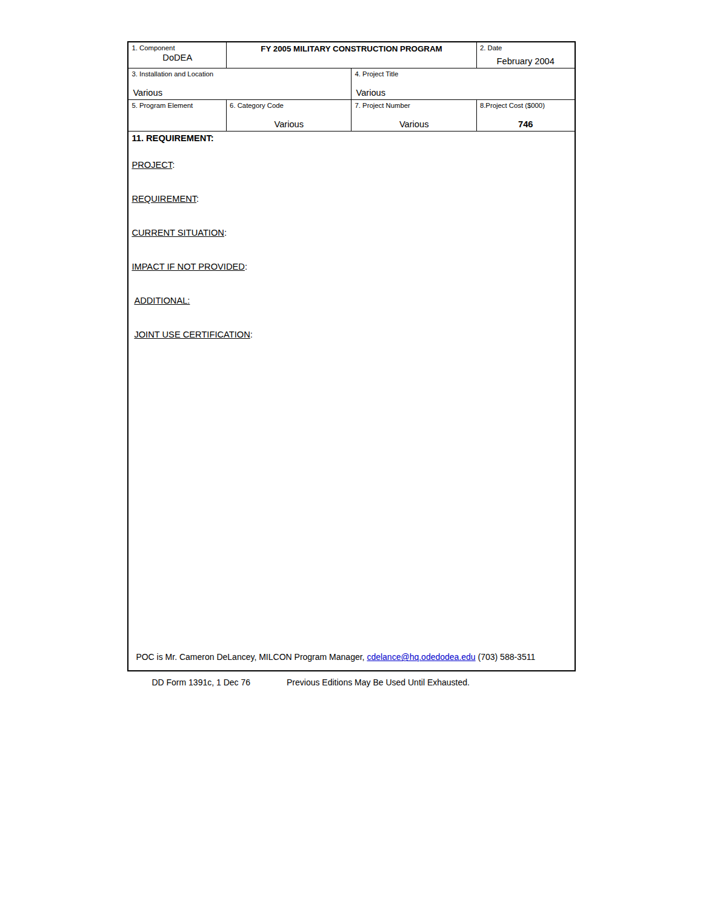| 1. Component DoDEA | FY 2005 MILITARY CONSTRUCTION PROGRAM | 2. Date February 2004 |
| 3. Installation and Location Various | 4. Project Title Various |
| 5. Program Element | 6. Category Code Various | 7. Project Number Various | 8.Project Cost ($000) 746 |
| 11. REQUIREMENT: PROJECT : REQUIREMENT : CURRENT SITUATION : IMPACT IF NOT PROVIDED : ADDITIONAL: JOINT USE CERTIFICATION : POC is Mr. Cameron DeLancey, MILCON Program Manager, cdelance@hq.odedodea.edu (703) 588-3511 |
DD Form 1391c, 1 Dec 76 Previous Editions May Be Used Until Exhausted.